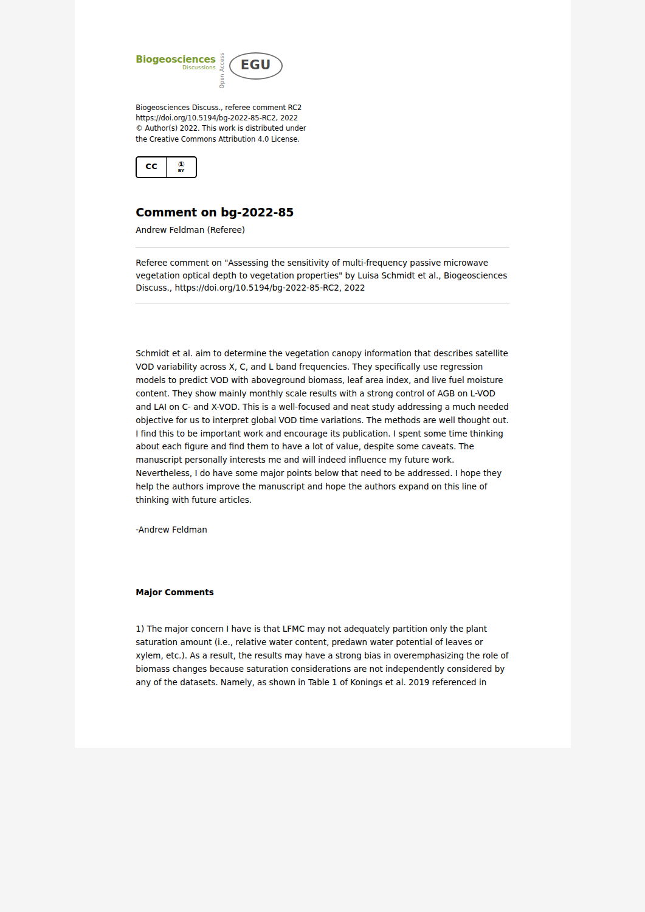Biogeosciences
Discussions
Open Access
EGU
Biogeosciences Discuss., referee comment RC2
https://doi.org/10.5194/bg-2022-85-RC2, 2022
© Author(s) 2022. This work is distributed under
the Creative Commons Attribution 4.0 License.
CC
① BY
Comment on bg-2022-85
Andrew Feldman (Referee)
Referee comment on "Assessing the sensitivity of multi-frequency passive microwave vegetation optical depth to vegetation properties" by Luisa Schmidt et al., Biogeosciences Discuss., https://doi.org/10.5194/bg-2022-85-RC2, 2022
Schmidt et al. aim to determine the vegetation canopy information that describes satellite VOD variability across X, C, and L band frequencies. They specifically use regression models to predict VOD with aboveground biomass, leaf area index, and live fuel moisture content. They show mainly monthly scale results with a strong control of AGB on L-VOD and LAI on C- and X-VOD. This is a well-focused and neat study addressing a much needed objective for us to interpret global VOD time variations. The methods are well thought out. I find this to be important work and encourage its publication. I spent some time thinking about each figure and find them to have a lot of value, despite some caveats. The manuscript personally interests me and will indeed influence my future work. Nevertheless, I do have some major points below that need to be addressed. I hope they help the authors improve the manuscript and hope the authors expand on this line of thinking with future articles.
-Andrew Feldman
Major Comments
1) The major concern I have is that LFMC may not adequately partition only the plant saturation amount (i.e., relative water content, predawn water potential of leaves or xylem, etc.). As a result, the results may have a strong bias in overemphasizing the role of biomass changes because saturation considerations are not independently considered by any of the datasets. Namely, as shown in Table 1 of Konings et al. 2019 referenced in